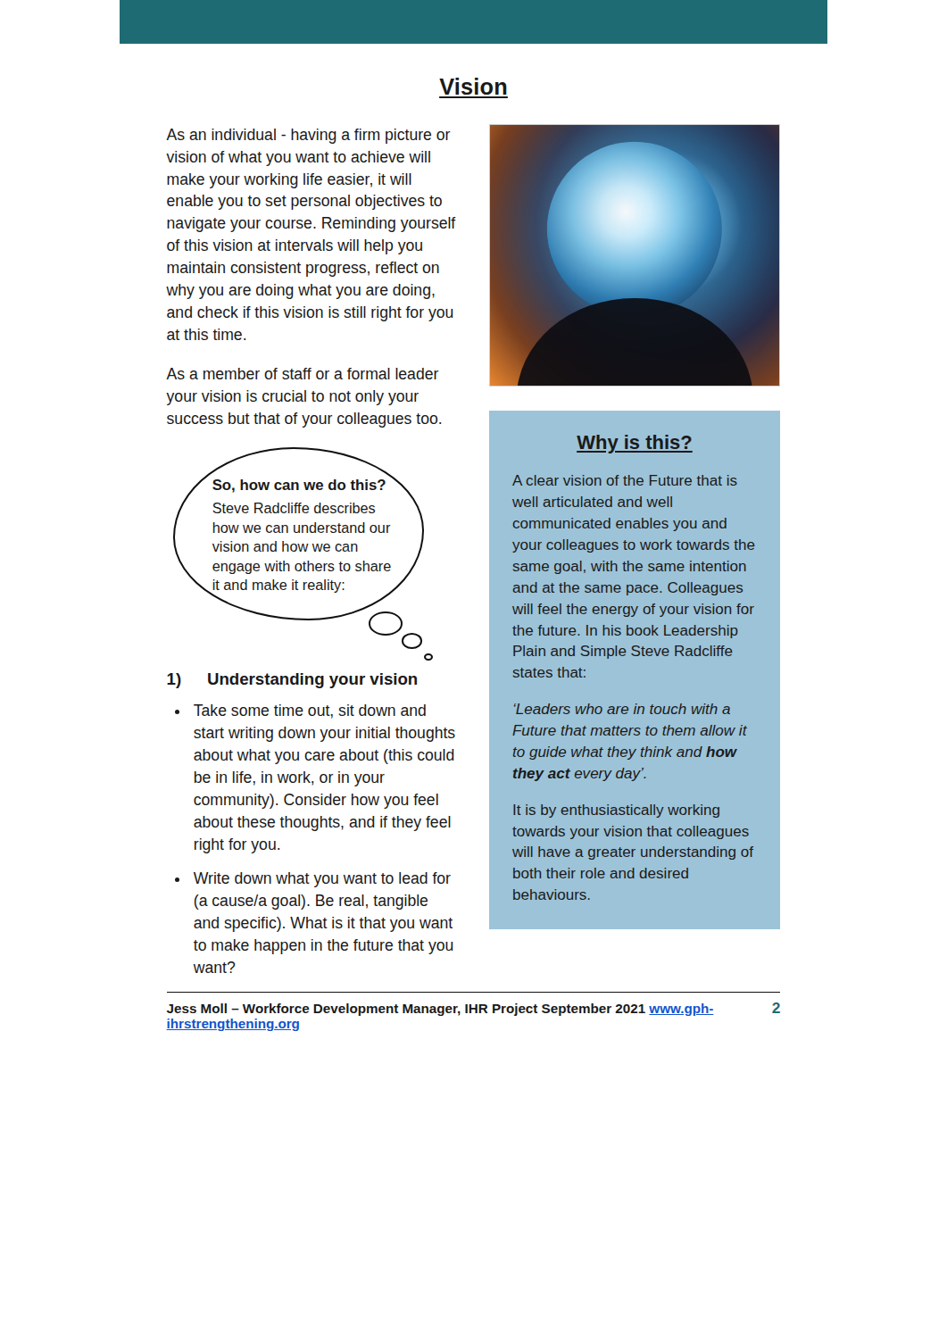Vision
As an individual - having a firm picture or vision of what you want to achieve will make your working life easier, it will enable you to set personal objectives to navigate your course. Reminding yourself of this vision at intervals will help you maintain consistent progress, reflect on why you are doing what you are doing, and check if this vision is still right for you at this time.
As a member of staff or a formal leader your vision is crucial to not only your success but that of your colleagues too.
So, how can we do this?
Steve Radcliffe describes how we can understand our vision and how we can engage with others to share it and make it reality:
Understanding your vision
Take some time out, sit down and start writing down your initial thoughts about what you care about (this could be in life, in work, or in your community). Consider how you feel about these thoughts, and if they feel right for you.
Write down what you want to lead for (a cause/a goal). Be real, tangible and specific). What is it that you want to make happen in the future that you want?
Why is this?
A clear vision of the Future that is well articulated and well communicated enables you and your colleagues to work towards the same goal, with the same intention and at the same pace. Colleagues will feel the energy of your vision for the future. In his book Leadership Plain and Simple Steve Radcliffe states that:
‘Leaders who are in touch with a Future that matters to them allow it to guide what they think and how they act every day’.
It is by enthusiastically working towards your vision that colleagues will have a greater understanding of both their role and desired behaviours.
Jess Moll – Workforce Development Manager, IHR Project September 2021 www.gph-ihrstrengthening.org
2